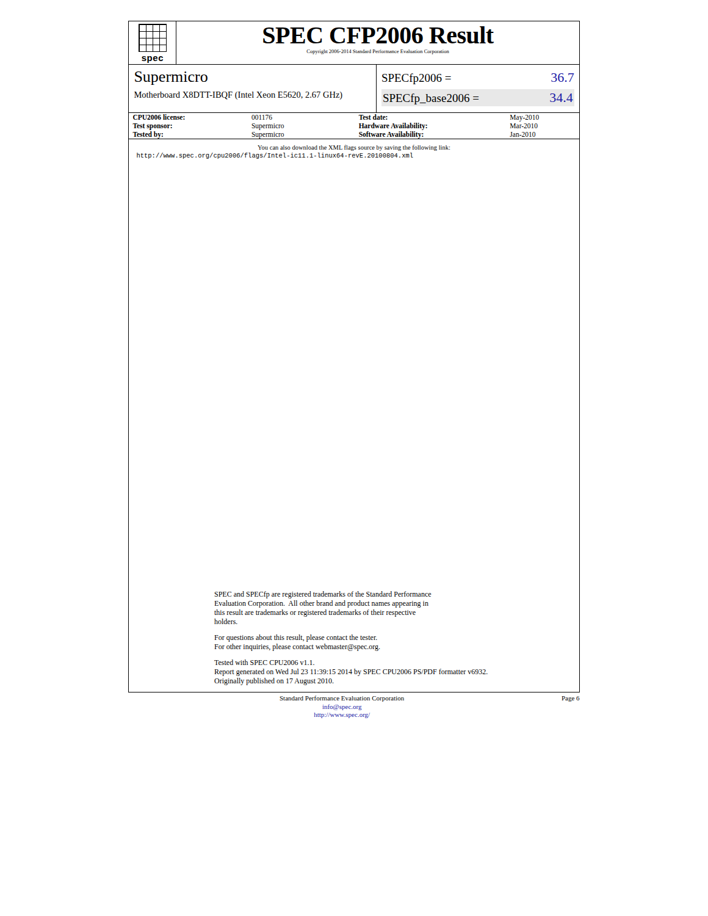spec
SPEC CFP2006 Result
Copyright 2006-2014 Standard Performance Evaluation Corporation
Supermicro
Motherboard X8DTT-IBQF (Intel Xeon E5620, 2.67 GHz)
SPECfp2006 = 36.7
SPECfp_base2006 = 34.4
| CPU2006 license: | 001176 | | Test date: | May-2010 |
| Test sponsor: | Supermicro | | Hardware Availability: | Mar-2010 |
| Tested by: | Supermicro | | Software Availability: | Jan-2010 |
You can also download the XML flags source by saving the following link:
http://www.spec.org/cpu2006/flags/Intel-ic11.1-linux64-revE.20100804.xml
SPEC and SPECfp are registered trademarks of the Standard Performance
Evaluation Corporation. All other brand and product names appearing in
this result are trademarks or registered trademarks of their respective
holders.
For questions about this result, please contact the tester.
For other inquiries, please contact webmaster@spec.org.
Tested with SPEC CPU2006 v1.1.
Report generated on Wed Jul 23 11:39:15 2014 by SPEC CPU2006 PS/PDF formatter v6932.
Originally published on 17 August 2010.
Standard Performance Evaluation Corporation
info@spec.org
http://www.spec.org/
Page 6